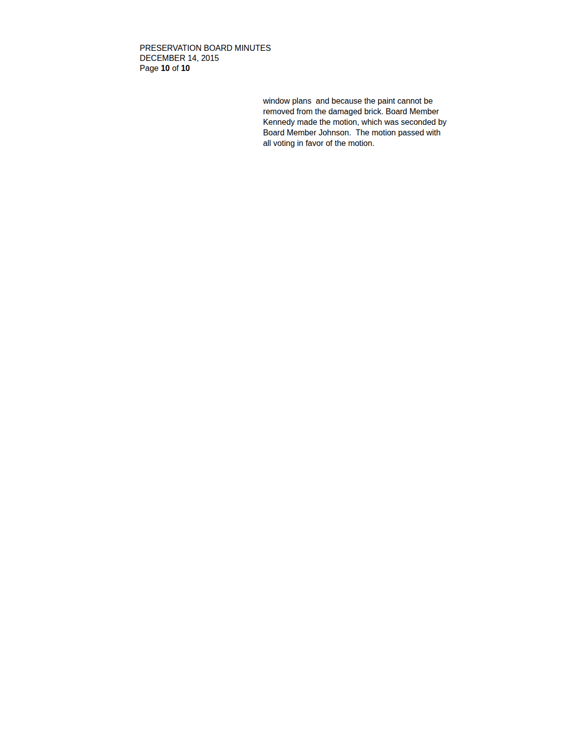PRESERVATION BOARD MINUTES
DECEMBER 14, 2015
Page 10 of 10
window plans and because the paint cannot be removed from the damaged brick. Board Member Kennedy made the motion, which was seconded by Board Member Johnson. The motion passed with all voting in favor of the motion.